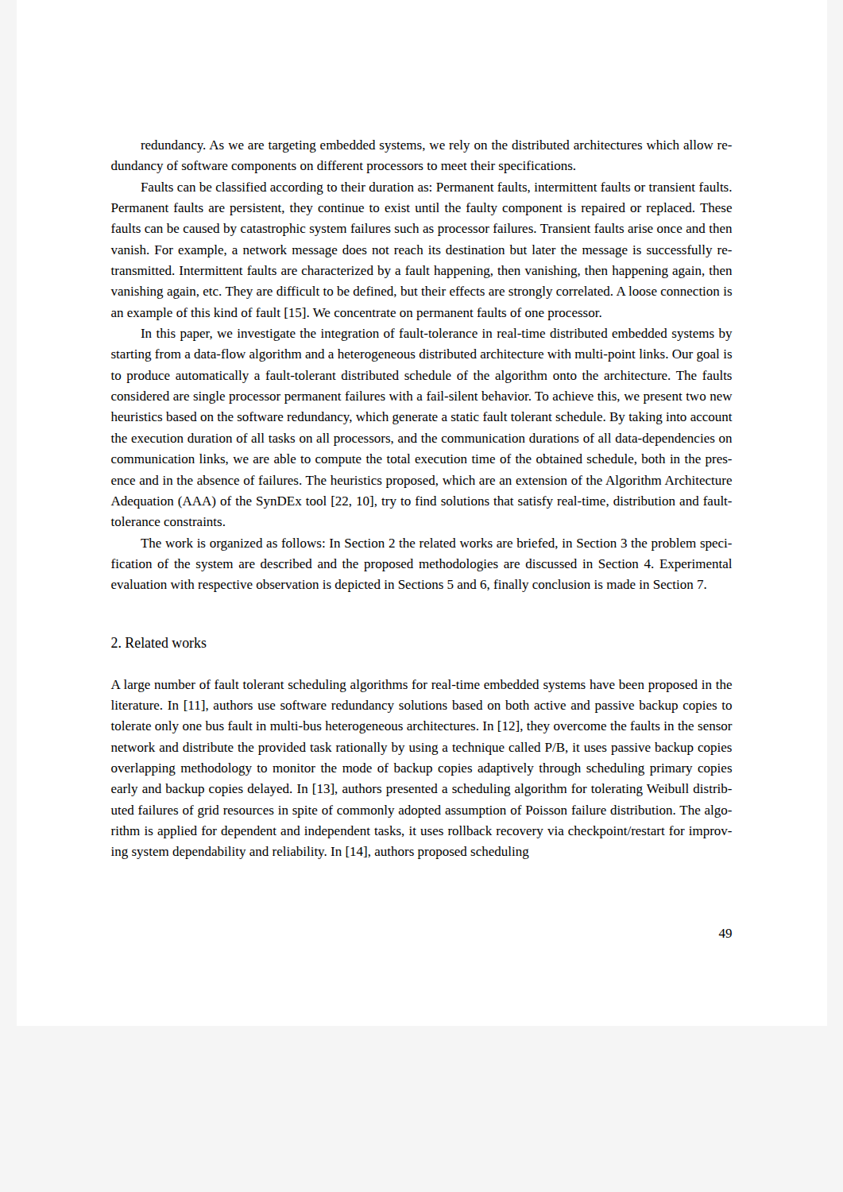redundancy. As we are targeting embedded systems, we rely on the distributed architectures which allow redundancy of software components on different processors to meet their specifications.
Faults can be classified according to their duration as: Permanent faults, intermittent faults or transient faults. Permanent faults are persistent, they continue to exist until the faulty component is repaired or replaced. These faults can be caused by catastrophic system failures such as processor failures. Transient faults arise once and then vanish. For example, a network message does not reach its destination but later the message is successfully retransmitted. Intermittent faults are characterized by a fault happening, then vanishing, then happening again, then vanishing again, etc. They are difficult to be defined, but their effects are strongly correlated. A loose connection is an example of this kind of fault [15]. We concentrate on permanent faults of one processor.
In this paper, we investigate the integration of fault-tolerance in real-time distributed embedded systems by starting from a data-flow algorithm and a heterogeneous distributed architecture with multi-point links. Our goal is to produce automatically a fault-tolerant distributed schedule of the algorithm onto the architecture. The faults considered are single processor permanent failures with a fail-silent behavior. To achieve this, we present two new heuristics based on the software redundancy, which generate a static fault tolerant schedule. By taking into account the execution duration of all tasks on all processors, and the communication durations of all data-dependencies on communication links, we are able to compute the total execution time of the obtained schedule, both in the presence and in the absence of failures. The heuristics proposed, which are an extension of the Algorithm Architecture Adequation (AAA) of the SynDEx tool [22, 10], try to find solutions that satisfy real-time, distribution and fault-tolerance constraints.
The work is organized as follows: In Section 2 the related works are briefed, in Section 3 the problem specification of the system are described and the proposed methodologies are discussed in Section 4. Experimental evaluation with respective observation is depicted in Sections 5 and 6, finally conclusion is made in Section 7.
2. Related works
A large number of fault tolerant scheduling algorithms for real-time embedded systems have been proposed in the literature. In [11], authors use software redundancy solutions based on both active and passive backup copies to tolerate only one bus fault in multi-bus heterogeneous architectures. In [12], they overcome the faults in the sensor network and distribute the provided task rationally by using a technique called P/B, it uses passive backup copies overlapping methodology to monitor the mode of backup copies adaptively through scheduling primary copies early and backup copies delayed. In [13], authors presented a scheduling algorithm for tolerating Weibull distributed failures of grid resources in spite of commonly adopted assumption of Poisson failure distribution. The algorithm is applied for dependent and independent tasks, it uses rollback recovery via checkpoint/restart for improving system dependability and reliability. In [14], authors proposed scheduling
49